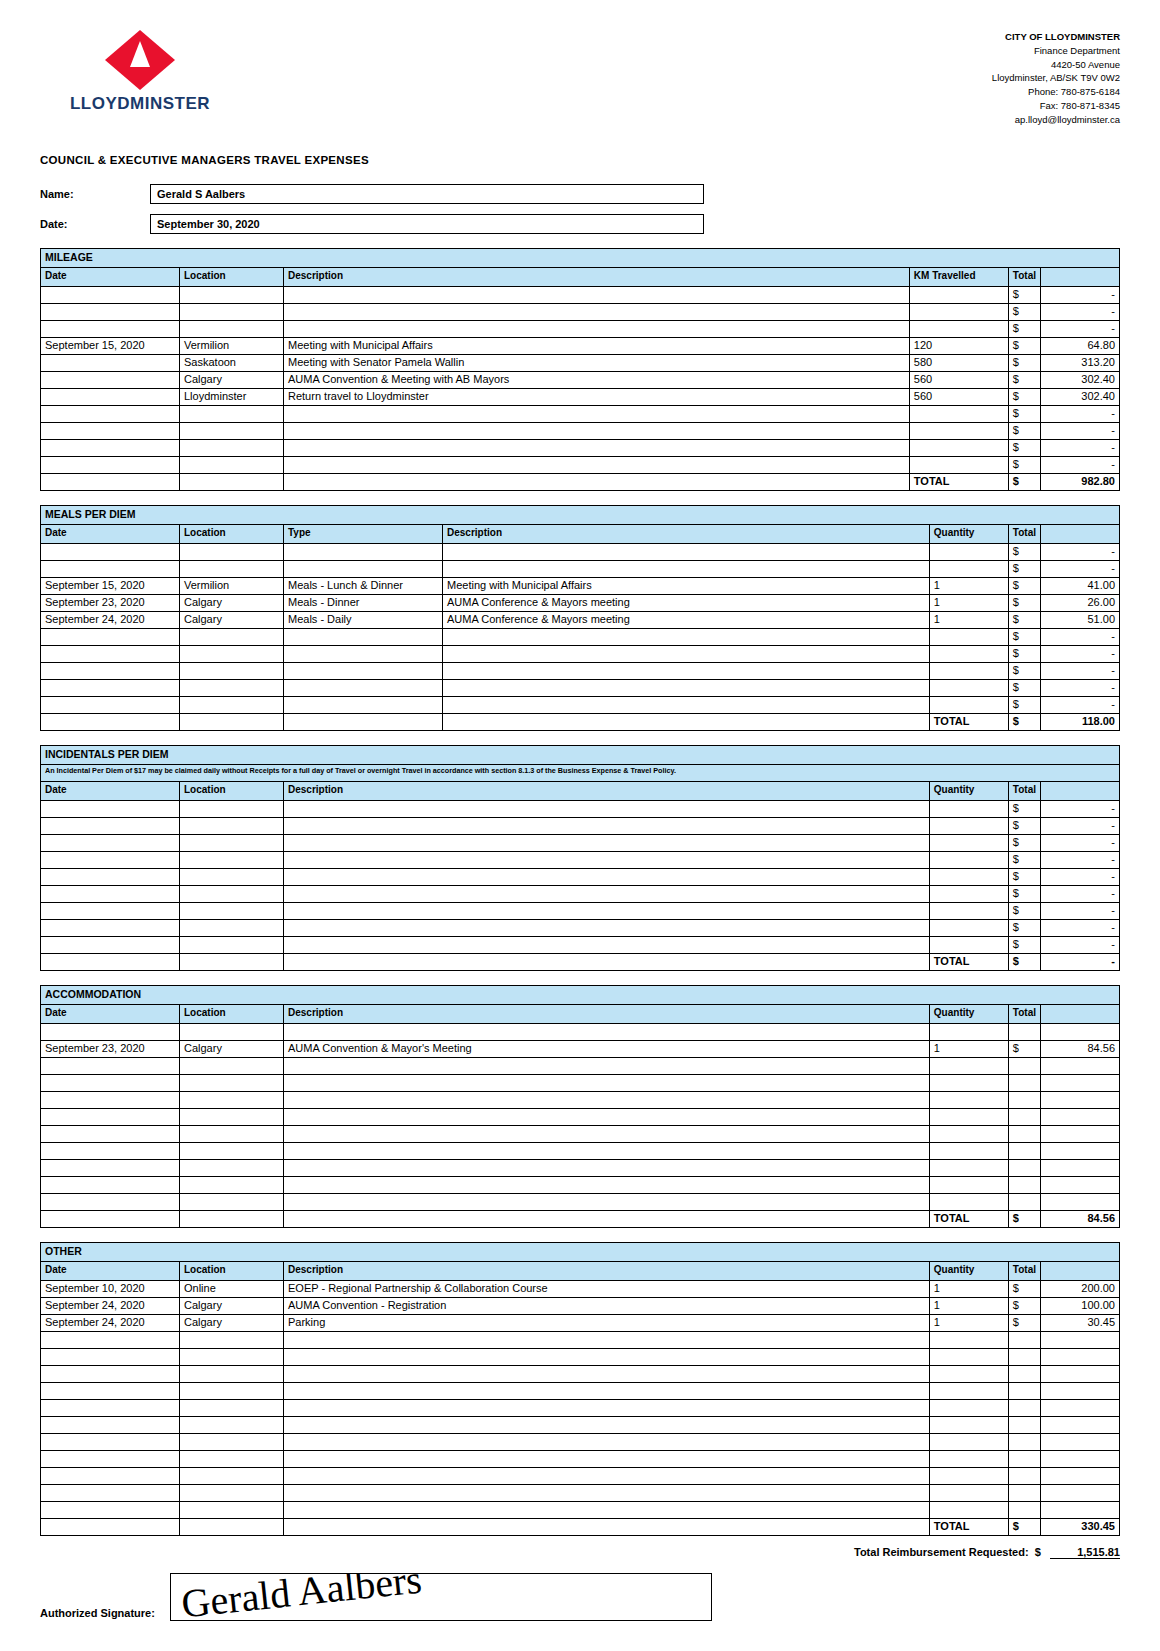LLOYDMINSTER
CITY OF LLOYDMINSTER
Finance Department
4420-50 Avenue
Lloydminster, AB/SK T9V 0W2
Phone: 780-875-6184
Fax: 780-871-8345
ap.lloyd@lloydminster.ca
COUNCIL & EXECUTIVE MANAGERS TRAVEL EXPENSES
Name:
Gerald S Aalbers
Date:
September 30, 2020
| MILEAGE |
| Date | Location | Description | KM Travelled | Total | |
| | | | | $ | - |
| | | | | $ | - |
| | | | | $ | - |
| September 15, 2020 | Vermilion | Meeting with Municipal Affairs | 120 | $ | 64.80 |
| | Saskatoon | Meeting with Senator Pamela Wallin | 580 | $ | 313.20 |
| | Calgary | AUMA Convention & Meeting with AB Mayors | 560 | $ | 302.40 |
| | Lloydminster | Return travel to Lloydminster | 560 | $ | 302.40 |
| | | | | $ | - |
| | | | | $ | - |
| | | | | $ | - |
| | | | | $ | - |
| | | | TOTAL | $ | 982.80 |
| MEALS PER DIEM |
| Date | Location | Type | Description | Quantity | Total | |
| | | | | | $ | - |
| | | | | | $ | - |
| September 15, 2020 | Vermilion | Meals - Lunch & Dinner | Meeting with Municipal Affairs | 1 | $ | 41.00 |
| September 23, 2020 | Calgary | Meals - Dinner | AUMA Conference & Mayors meeting | 1 | $ | 26.00 |
| September 24, 2020 | Calgary | Meals - Daily | AUMA Conference & Mayors meeting | 1 | $ | 51.00 |
| | | | | | $ | - |
| | | | | | $ | - |
| | | | | | $ | - |
| | | | | | $ | - |
| | | | | | $ | - |
| | | | | TOTAL | $ | 118.00 |
| INCIDENTALS PER DIEM |
| An Incidental Per Diem of $17 may be claimed daily without Receipts for a full day of Travel or overnight Travel in accordance with section 8.1.3 of the Business Expense & Travel Policy. |
| Date | Location | Description | Quantity | Total | |
| | | | | $ | - |
| | | | | $ | - |
| | | | | $ | - |
| | | | | $ | - |
| | | | | $ | - |
| | | | | $ | - |
| | | | | $ | - |
| | | | | $ | - |
| | | | | $ | - |
| | | | TOTAL | $ | - |
| ACCOMMODATION |
| Date | Location | Description | Quantity | Total | |
| September 23, 2020 | Calgary | AUMA Convention & Mayor's Meeting | 1 | $ | 84.56 |
| | | | TOTAL | $ | 84.56 |
| OTHER |
| Date | Location | Description | Quantity | Total | |
| September 10, 2020 | Online | EOEP - Regional Partnership & Collaboration Course | 1 | $ | 200.00 |
| September 24, 2020 | Calgary | AUMA Convention - Registration | 1 | $ | 100.00 |
| September 24, 2020 | Calgary | Parking | 1 | $ | 30.45 |
| | | | TOTAL | $ | 330.45 |
Total Reimbursement Requested: $ 1,515.81
Authorized Signature:
Gerald Aalbers